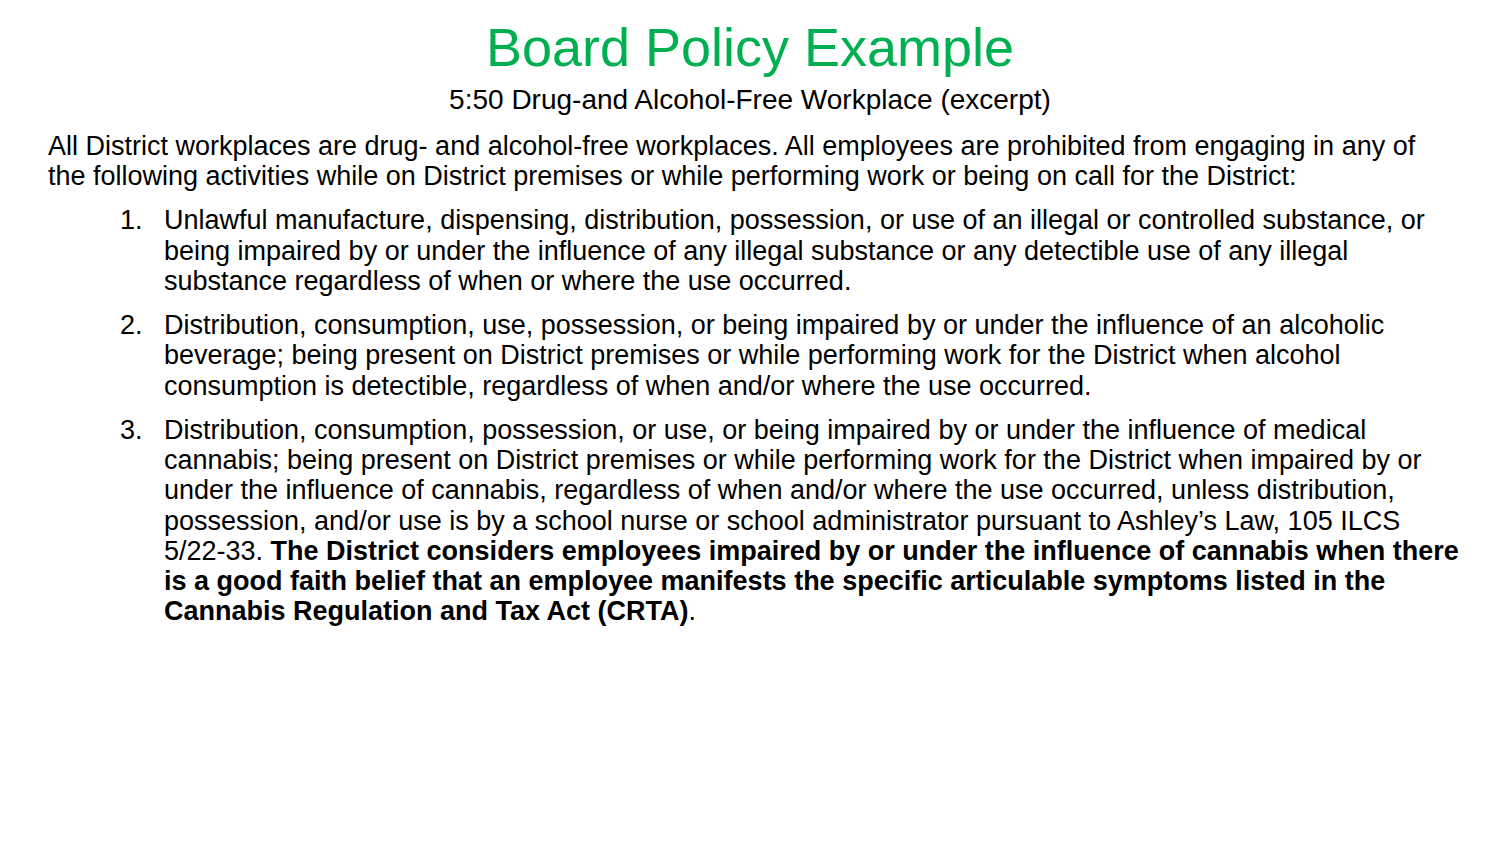Board Policy Example
5:50 Drug-and Alcohol-Free Workplace (excerpt)
All District workplaces are drug- and alcohol-free workplaces. All employees are prohibited from engaging in any of the following activities while on District premises or while performing work or being on call for the District:
Unlawful manufacture, dispensing, distribution, possession, or use of an illegal or controlled substance, or being impaired by or under the influence of any illegal substance or any detectible use of any illegal substance regardless of when or where the use occurred.
Distribution, consumption, use, possession, or being impaired by or under the influence of an alcoholic beverage; being present on District premises or while performing work for the District when alcohol consumption is detectible, regardless of when and/or where the use occurred.
Distribution, consumption, possession, or use, or being impaired by or under the influence of medical cannabis; being present on District premises or while performing work for the District when impaired by or under the influence of cannabis, regardless of when and/or where the use occurred, unless distribution, possession, and/or use is by a school nurse or school administrator pursuant to Ashley’s Law, 105 ILCS 5/22-33. The District considers employees impaired by or under the influence of cannabis when there is a good faith belief that an employee manifests the specific articulable symptoms listed in the Cannabis Regulation and Tax Act (CRTA).